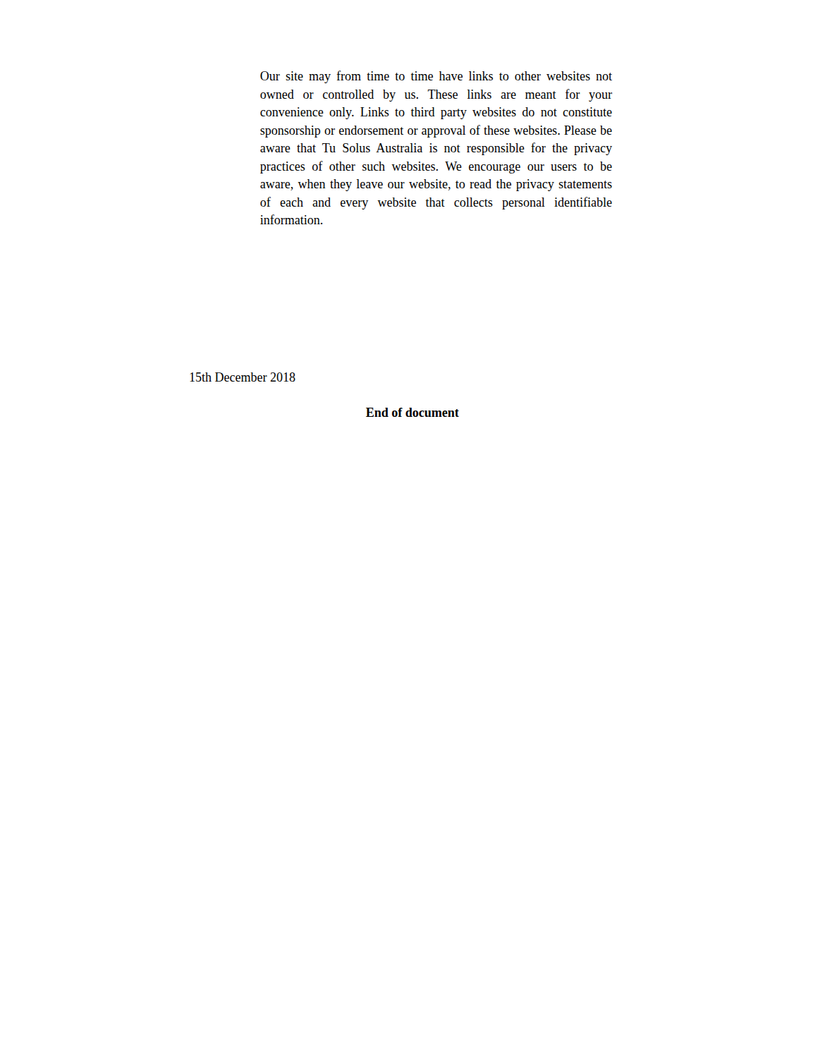Our site may from time to time have links to other websites not owned or controlled by us. These links are meant for your convenience only. Links to third party websites do not constitute sponsorship or endorsement or approval of these websites. Please be aware that Tu Solus Australia is not responsible for the privacy practices of other such websites. We encourage our users to be aware, when they leave our website, to read the privacy statements of each and every website that collects personal identifiable information.
15th December 2018
End of document